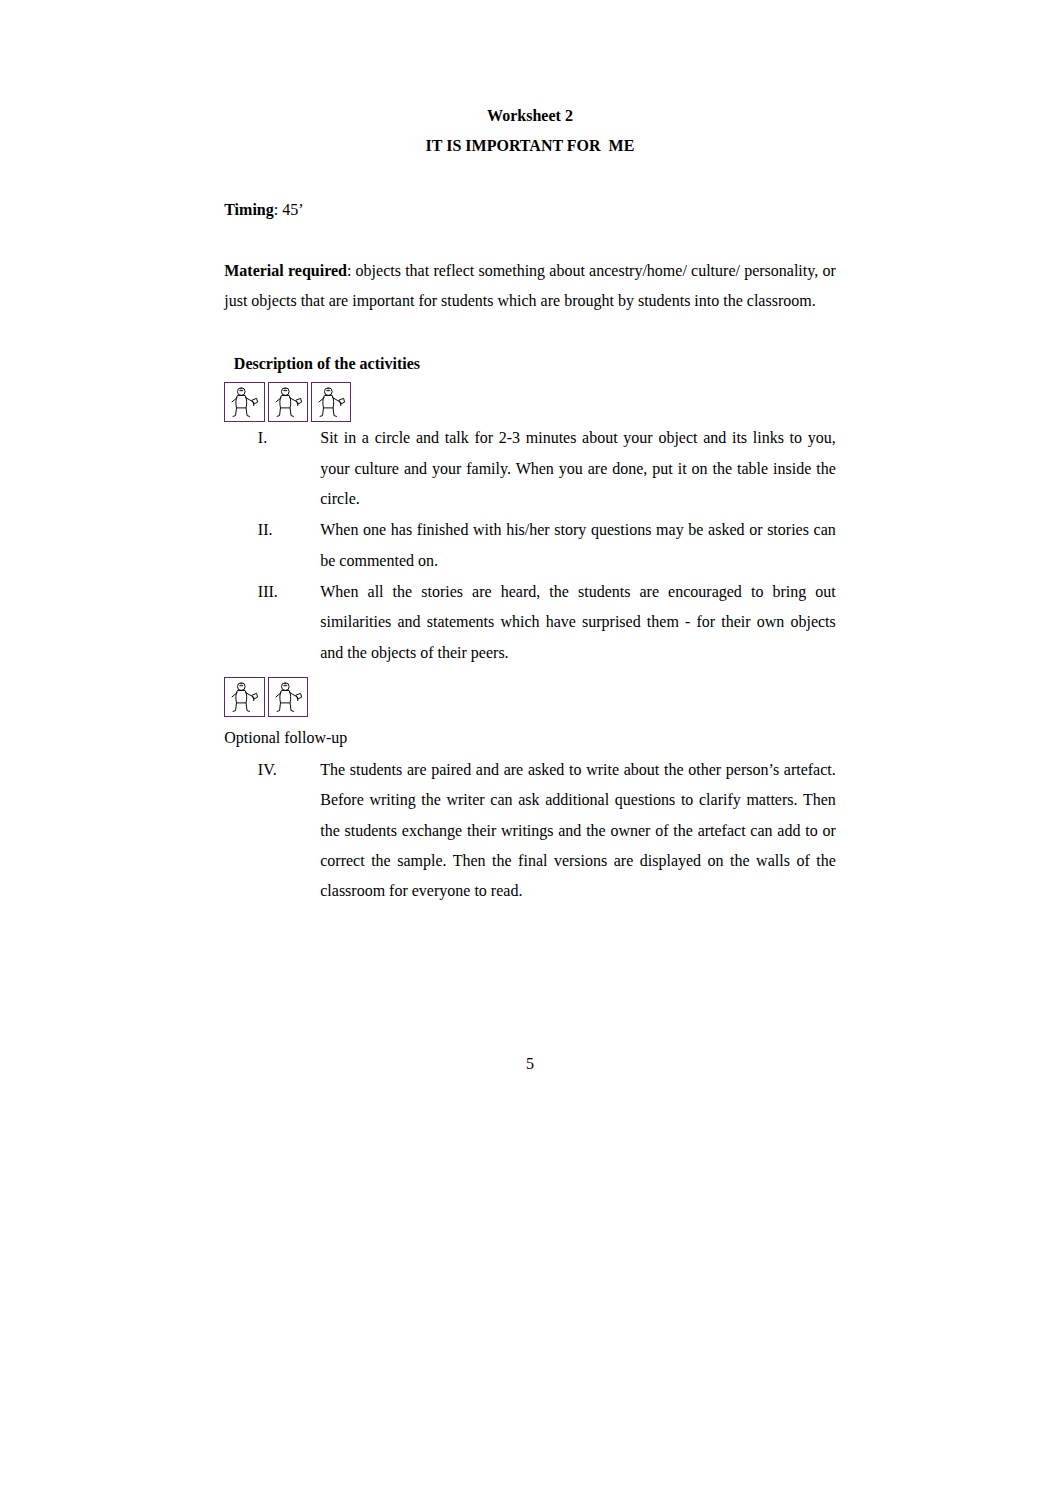Worksheet 2
IT IS IMPORTANT FOR ME
Timing: 45’
Material required: objects that reflect something about ancestry/home/ culture/ personality, or just objects that are important for students which are brought by students into the classroom.
Description of the activities
I. Sit in a circle and talk for 2-3 minutes about your object and its links to you, your culture and your family. When you are done, put it on the table inside the circle.
II. When one has finished with his/her story questions may be asked or stories can be commented on.
III. When all the stories are heard, the students are encouraged to bring out similarities and statements which have surprised them - for their own objects and the objects of their peers.
Optional follow-up
IV. The students are paired and are asked to write about the other person’s artefact. Before writing the writer can ask additional questions to clarify matters. Then the students exchange their writings and the owner of the artefact can add to or correct the sample. Then the final versions are displayed on the walls of the classroom for everyone to read.
5